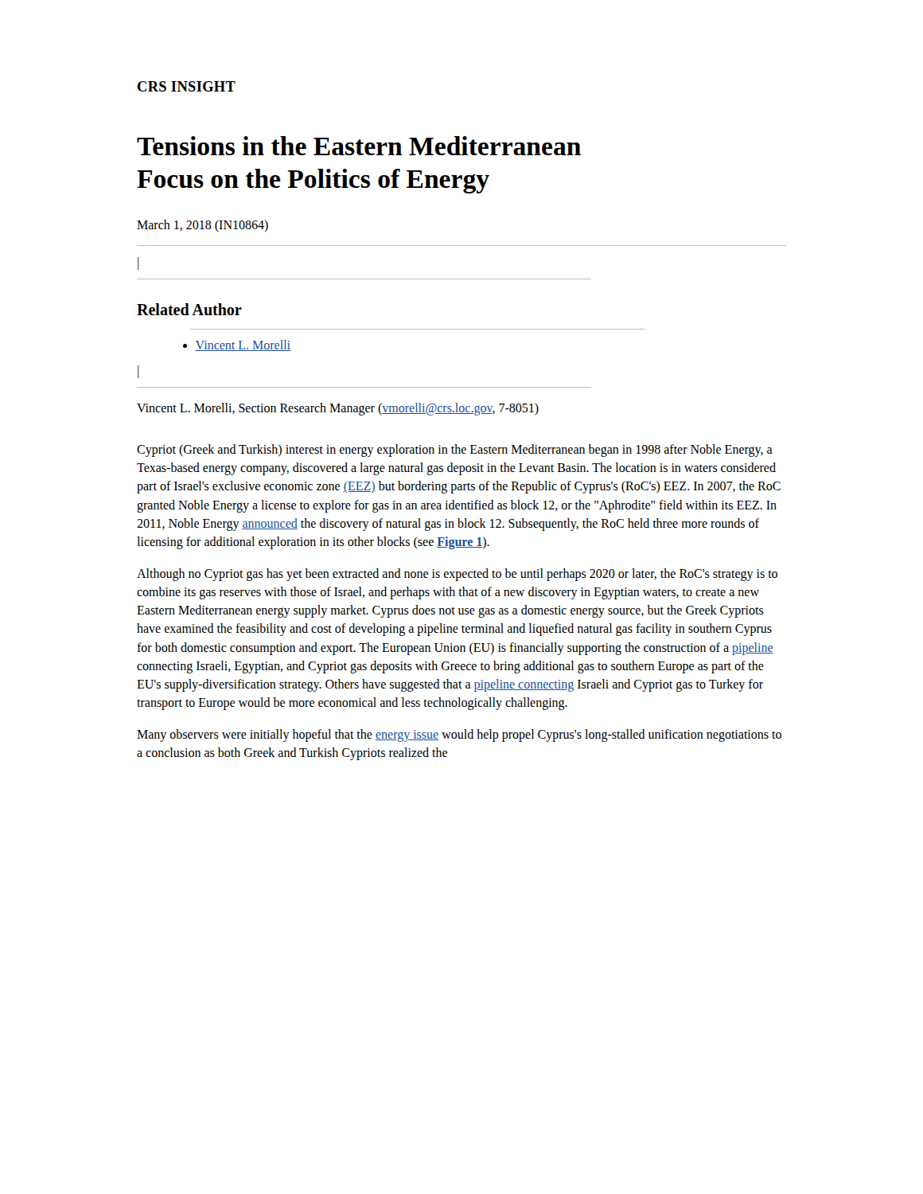CRS INSIGHT
Tensions in the Eastern Mediterranean
Focus on the Politics of Energy
March 1, 2018 (IN10864)
|
Related Author
Vincent L. Morelli
|
Vincent L. Morelli, Section Research Manager (vmorelli@crs.loc.gov, 7-8051)
Cypriot (Greek and Turkish) interest in energy exploration in the Eastern Mediterranean began in 1998 after Noble Energy, a Texas-based energy company, discovered a large natural gas deposit in the Levant Basin. The location is in waters considered part of Israel's exclusive economic zone (EEZ) but bordering parts of the Republic of Cyprus's (RoC's) EEZ. In 2007, the RoC granted Noble Energy a license to explore for gas in an area identified as block 12, or the "Aphrodite" field within its EEZ. In 2011, Noble Energy announced the discovery of natural gas in block 12. Subsequently, the RoC held three more rounds of licensing for additional exploration in its other blocks (see Figure 1).
Although no Cypriot gas has yet been extracted and none is expected to be until perhaps 2020 or later, the RoC's strategy is to combine its gas reserves with those of Israel, and perhaps with that of a new discovery in Egyptian waters, to create a new Eastern Mediterranean energy supply market. Cyprus does not use gas as a domestic energy source, but the Greek Cypriots have examined the feasibility and cost of developing a pipeline terminal and liquefied natural gas facility in southern Cyprus for both domestic consumption and export. The European Union (EU) is financially supporting the construction of a pipeline connecting Israeli, Egyptian, and Cypriot gas deposits with Greece to bring additional gas to southern Europe as part of the EU's supply-diversification strategy. Others have suggested that a pipeline connecting Israeli and Cypriot gas to Turkey for transport to Europe would be more economical and less technologically challenging.
Many observers were initially hopeful that the energy issue would help propel Cyprus's long-stalled unification negotiations to a conclusion as both Greek and Turkish Cypriots realized the